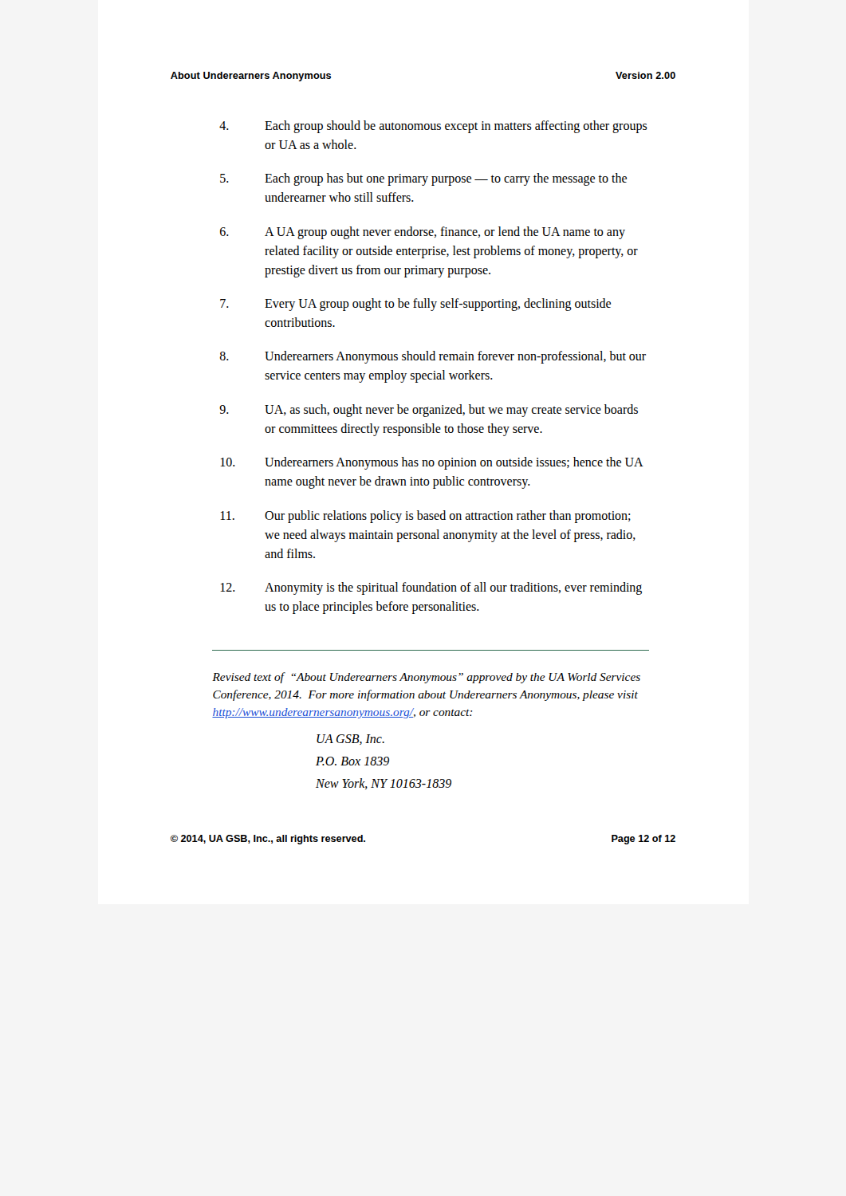About Underearners Anonymous Version 2.00
Each group should be autonomous except in matters affecting other groups or UA as a whole.
Each group has but one primary purpose — to carry the message to the underearner who still suffers.
A UA group ought never endorse, finance, or lend the UA name to any related facility or outside enterprise, lest problems of money, property, or prestige divert us from our primary purpose.
Every UA group ought to be fully self-supporting, declining outside contributions.
Underearners Anonymous should remain forever non-professional, but our service centers may employ special workers.
UA, as such, ought never be organized, but we may create service boards or committees directly responsible to those they serve.
Underearners Anonymous has no opinion on outside issues; hence the UA name ought never be drawn into public controversy.
Our public relations policy is based on attraction rather than promotion; we need always maintain personal anonymity at the level of press, radio, and films.
Anonymity is the spiritual foundation of all our traditions, ever reminding us to place principles before personalities.
Revised text of “About Underearners Anonymous” approved by the UA World Services Conference, 2014. For more information about Underearners Anonymous, please visit http://www.underearnersanonymous.org/, or contact:
UA GSB, Inc.
P.O. Box 1839
New York, NY 10163-1839
© 2014, UA GSB, Inc., all rights reserved. Page 12 of 12